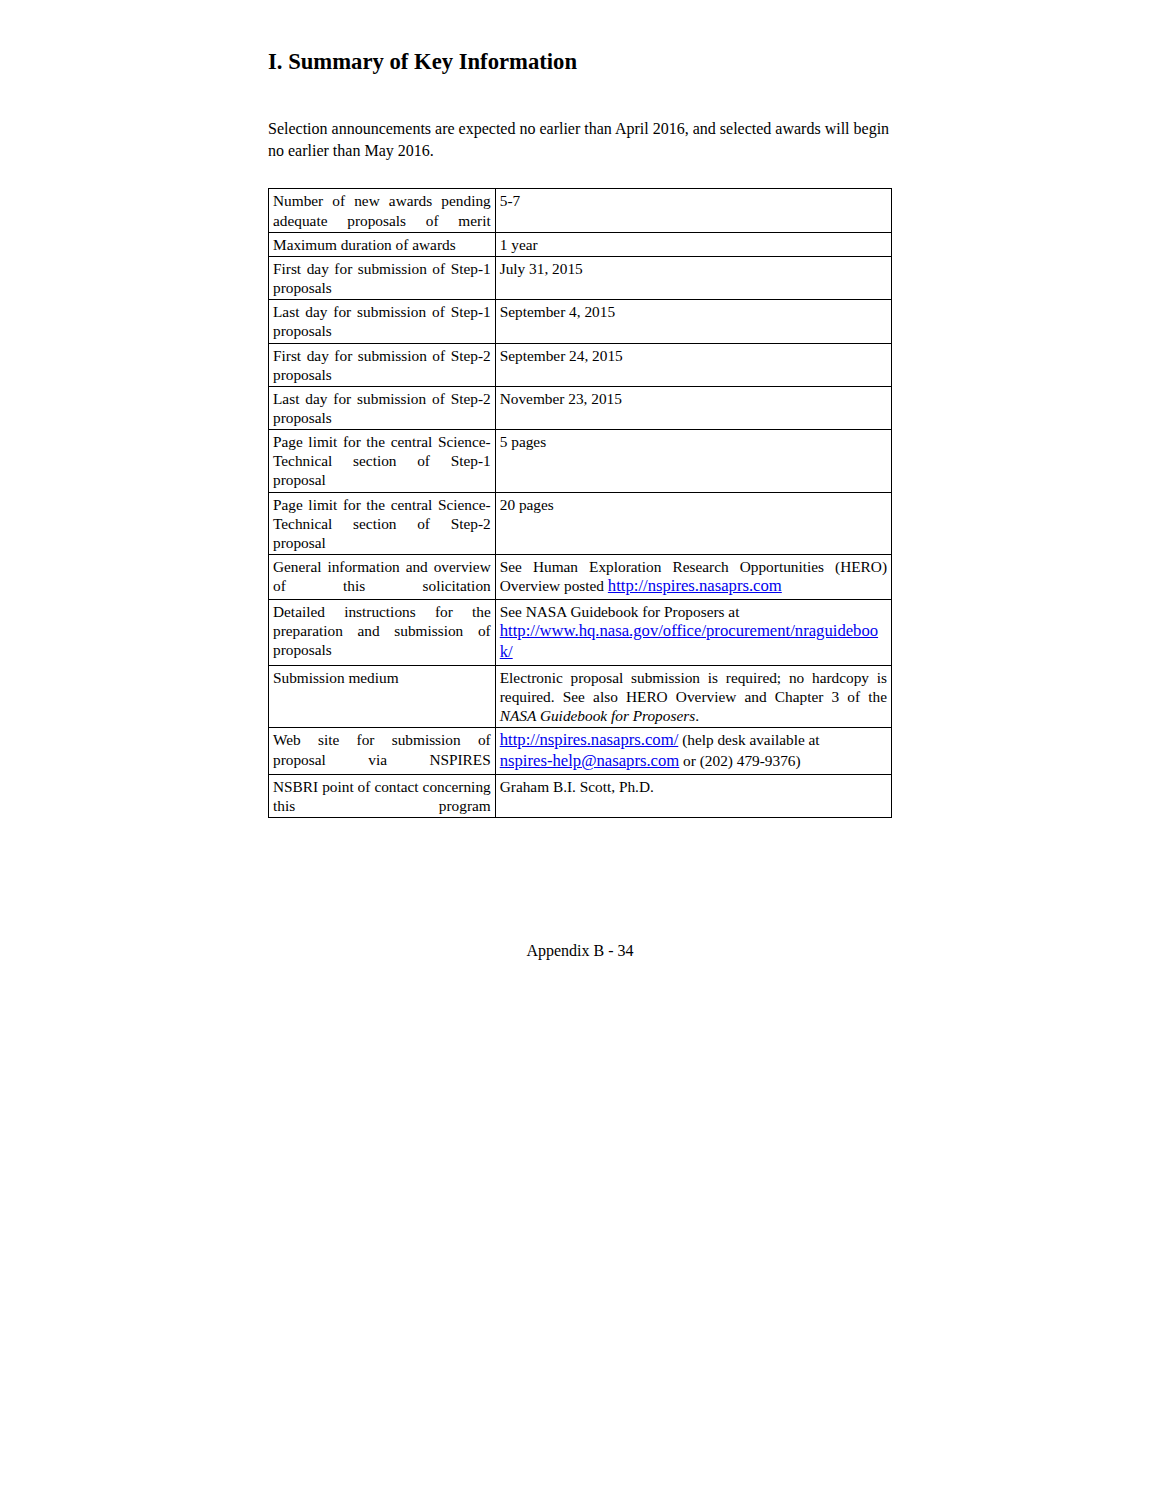I. Summary of Key Information
Selection announcements are expected no earlier than April 2016, and selected awards will begin no earlier than May 2016.
| Number of new awards pending adequate proposals of merit | 5-7 |
| Maximum duration of awards | 1 year |
| First day for submission of Step-1 proposals | July 31, 2015 |
| Last day for submission of Step-1 proposals | September 4, 2015 |
| First day for submission of Step-2 proposals | September 24, 2015 |
| Last day for submission of Step-2 proposals | November 23, 2015 |
| Page limit for the central Science-Technical section of Step-1 proposal | 5 pages |
| Page limit for the central Science-Technical section of Step-2 proposal | 20 pages |
| General information and overview of this solicitation | See Human Exploration Research Opportunities (HERO) Overview posted http://nspires.nasaprs.com |
| Detailed instructions for the preparation and submission of proposals | See NASA Guidebook for Proposers at http://www.hq.nasa.gov/office/procurement/nraguidebook/ |
| Submission medium | Electronic proposal submission is required; no hardcopy is required. See also HERO Overview and Chapter 3 of the NASA Guidebook for Proposers . |
| Web site for submission of proposal via NSPIRES | http://nspires.nasaprs.com/ (help desk available at nspires-help@nasaprs.com or (202) 479-9376) |
| NSBRI point of contact concerning this program | Graham B.I. Scott, Ph.D. |
Appendix B - 34